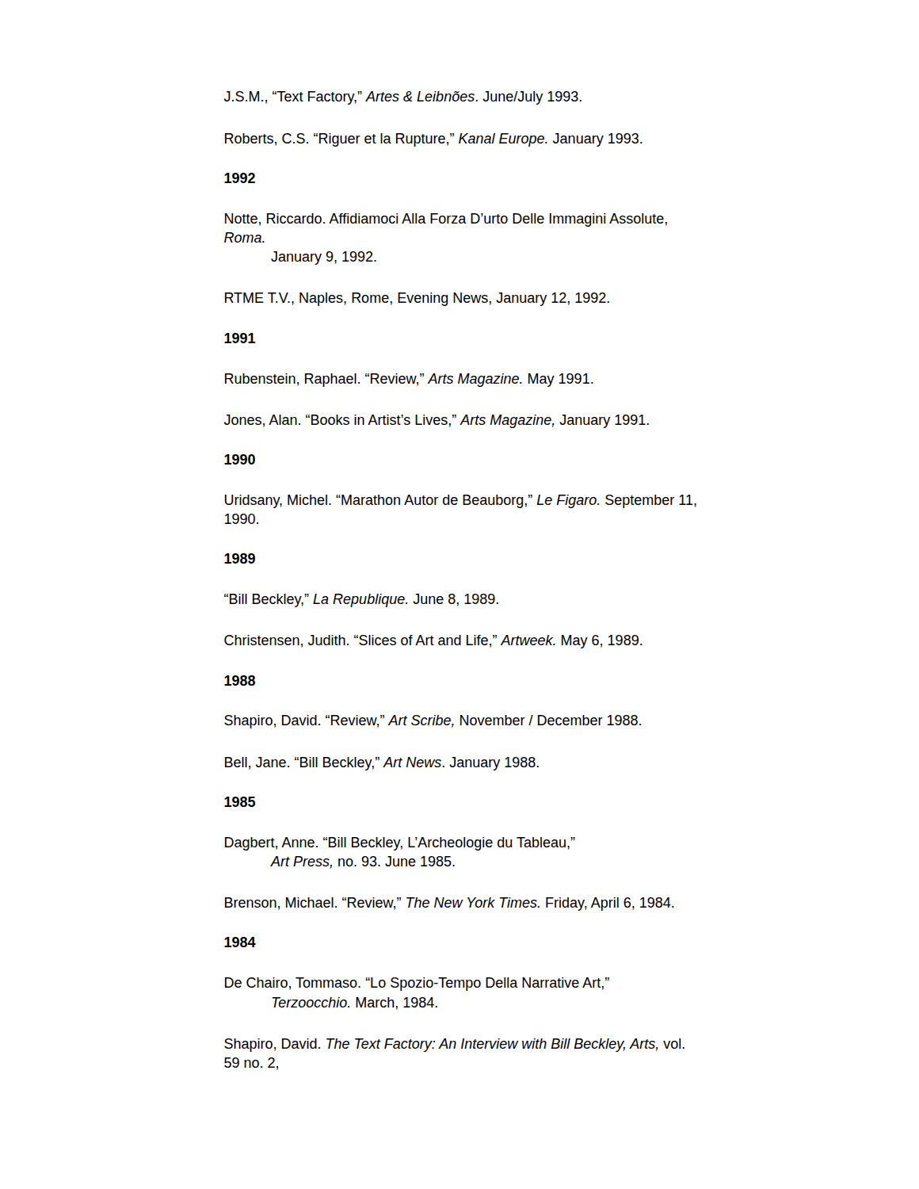J.S.M., “Text Factory,” Artes & Leibnões. June/July 1993.
Roberts, C.S. “Riguer et la Rupture,” Kanal Europe. January 1993.
1992
Notte, Riccardo. Affidiamoci Alla Forza D’urto Delle Immagini Assolute, Roma. January 9, 1992.
RTME T.V., Naples, Rome, Evening News, January 12, 1992.
1991
Rubenstein, Raphael. “Review,” Arts Magazine. May 1991.
Jones, Alan. “Books in Artist’s Lives,” Arts Magazine, January 1991.
1990
Uridsany, Michel. “Marathon Autor de Beauborg,” Le Figaro. September 11, 1990.
1989
“Bill Beckley,” La Republique. June 8, 1989.
Christensen, Judith. “Slices of Art and Life,” Artweek. May 6, 1989.
1988
Shapiro, David. “Review,” Art Scribe, November / December 1988.
Bell, Jane. “Bill Beckley,” Art News. January 1988.
1985
Dagbert, Anne. “Bill Beckley, L’Archeologie du Tableau,” Art Press, no. 93. June 1985.
Brenson, Michael. “Review,” The New York Times. Friday, April 6, 1984.
1984
De Chairo, Tommaso. “Lo Spozio-Tempo Della Narrative Art,” Terzoocchio. March, 1984.
Shapiro, David. The Text Factory: An Interview with Bill Beckley, Arts, vol. 59 no. 2,